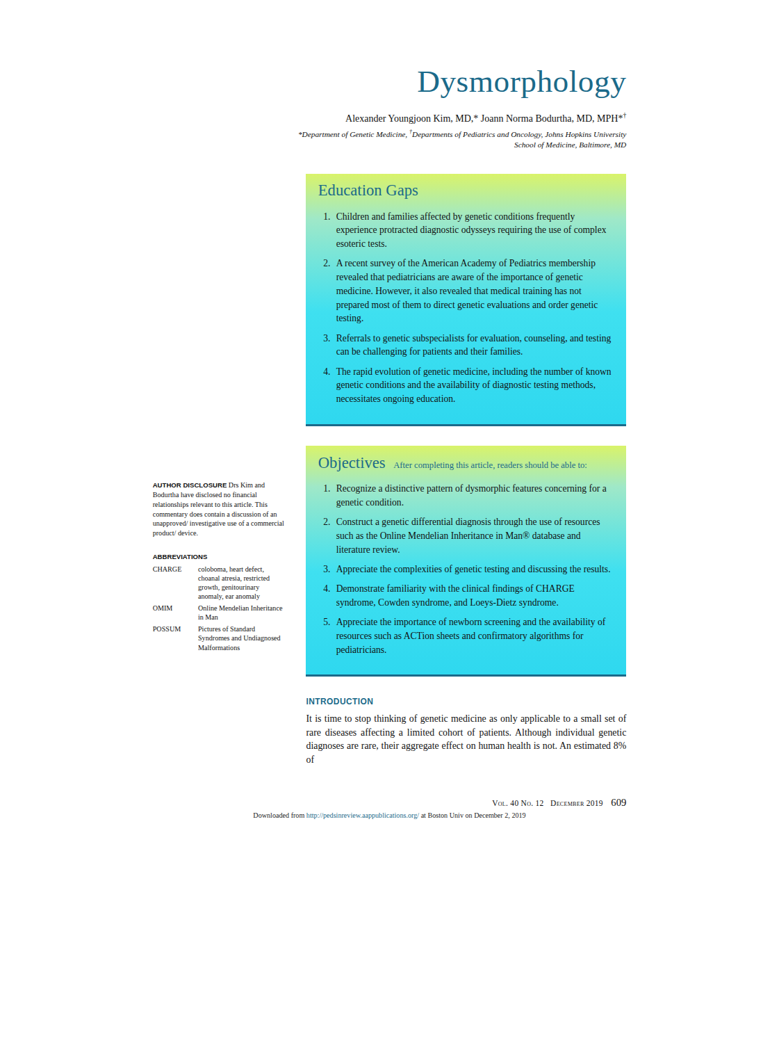Dysmorphology
Alexander Youngjoon Kim, MD,* Joann Norma Bodurtha, MD, MPH*†
*Department of Genetic Medicine, †Departments of Pediatrics and Oncology, Johns Hopkins University
School of Medicine, Baltimore, MD
AUTHOR DISCLOSURE Drs Kim and Bodurtha have disclosed no financial relationships relevant to this article. This commentary does contain a discussion of an unapproved/ investigative use of a commercial product/ device.
ABBREVIATIONS
| CHARGE | coloboma, heart defect, choanal atresia, restricted growth, genitourinary anomaly, ear anomaly |
| OMIM | Online Mendelian Inheritance in Man |
| POSSUM | Pictures of Standard Syndromes and Undiagnosed Malformations |
Education Gaps
Children and families affected by genetic conditions frequently experience protracted diagnostic odysseys requiring the use of complex esoteric tests.
A recent survey of the American Academy of Pediatrics membership revealed that pediatricians are aware of the importance of genetic medicine. However, it also revealed that medical training has not prepared most of them to direct genetic evaluations and order genetic testing.
Referrals to genetic subspecialists for evaluation, counseling, and testing can be challenging for patients and their families.
The rapid evolution of genetic medicine, including the number of known genetic conditions and the availability of diagnostic testing methods, necessitates ongoing education.
Objectives
After completing this article, readers should be able to:
Recognize a distinctive pattern of dysmorphic features concerning for a genetic condition.
Construct a genetic differential diagnosis through the use of resources such as the Online Mendelian Inheritance in Man® database and literature review.
Appreciate the complexities of genetic testing and discussing the results.
Demonstrate familiarity with the clinical findings of CHARGE syndrome, Cowden syndrome, and Loeys-Dietz syndrome.
Appreciate the importance of newborn screening and the availability of resources such as ACTion sheets and confirmatory algorithms for pediatricians.
INTRODUCTION
It is time to stop thinking of genetic medicine as only applicable to a small set of rare diseases affecting a limited cohort of patients. Although individual genetic diagnoses are rare, their aggregate effect on human health is not. An estimated 8% of
Vol. 40 No. 12 December 2019609
Downloaded from http://pedsinreview.aappublications.org/ at Boston Univ on December 2, 2019